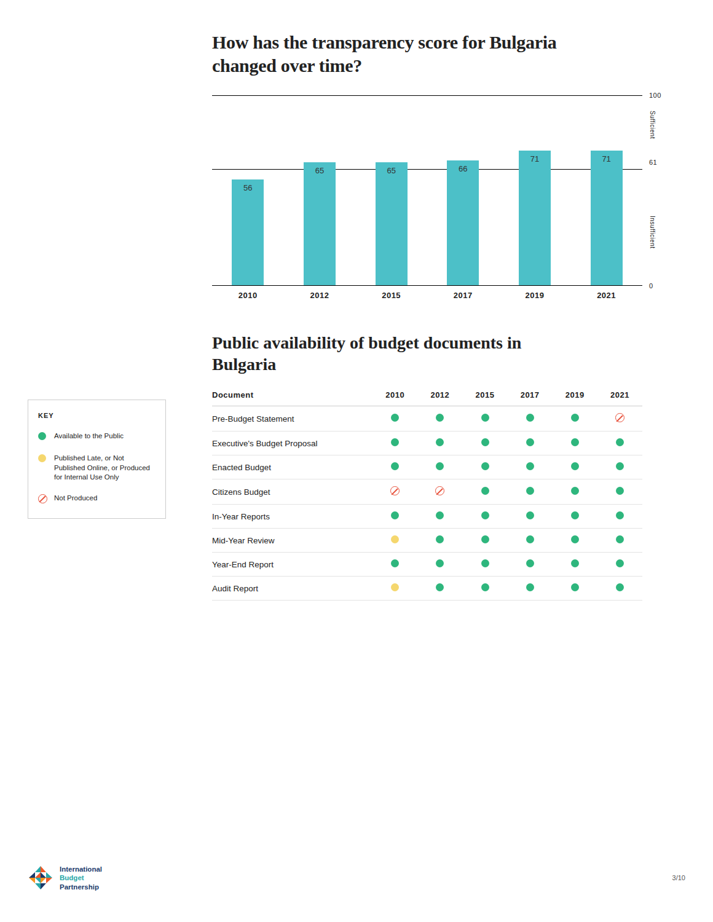How has the transparency score for Bulgaria
changed over time?
56
65
65
66
71
71
2010
2012
2015
2017
2019
2021
100
61
0
Sufficient
Insufficient
Public availability of budget documents in
Bulgaria
| Document | 2010 | 2012 | 2015 | 2017 | 2019 | 2021 |
| --- | --- | --- | --- | --- | --- | --- |
| Pre-Budget Statement | | | | | | |
| Executive's Budget Proposal | | | | | | |
| Enacted Budget | | | | | | |
| Citizens Budget | | | | | | |
| In-Year Reports | | | | | | |
| Mid-Year Review | | | | | | |
| Year-End Report | | | | | | |
| Audit Report | | | | | | |
KEY
Available to the Public
Published Late, or Not Published Online, or Produced for Internal Use Only
Not Produced
International
Budget
Partnership
3/10